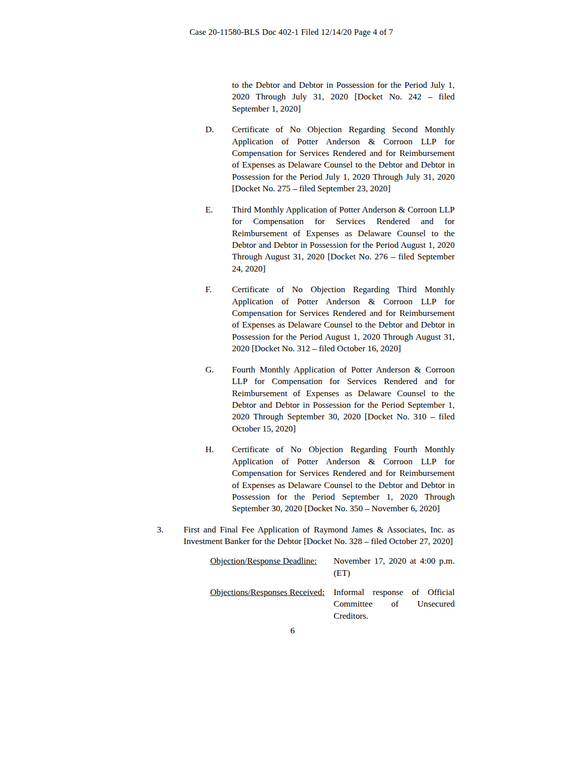Case 20-11580-BLS Doc 402-1 Filed 12/14/20 Page 4 of 7
to the Debtor and Debtor in Possession for the Period July 1, 2020 Through July 31, 2020 [Docket No. 242 – filed September 1, 2020]
D. Certificate of No Objection Regarding Second Monthly Application of Potter Anderson & Corroon LLP for Compensation for Services Rendered and for Reimbursement of Expenses as Delaware Counsel to the Debtor and Debtor in Possession for the Period July 1, 2020 Through July 31, 2020 [Docket No. 275 – filed September 23, 2020]
E. Third Monthly Application of Potter Anderson & Corroon LLP for Compensation for Services Rendered and for Reimbursement of Expenses as Delaware Counsel to the Debtor and Debtor in Possession for the Period August 1, 2020 Through August 31, 2020 [Docket No. 276 – filed September 24, 2020]
F. Certificate of No Objection Regarding Third Monthly Application of Potter Anderson & Corroon LLP for Compensation for Services Rendered and for Reimbursement of Expenses as Delaware Counsel to the Debtor and Debtor in Possession for the Period August 1, 2020 Through August 31, 2020 [Docket No. 312 – filed October 16, 2020]
G. Fourth Monthly Application of Potter Anderson & Corroon LLP for Compensation for Services Rendered and for Reimbursement of Expenses as Delaware Counsel to the Debtor and Debtor in Possession for the Period September 1, 2020 Through September 30, 2020 [Docket No. 310 – filed October 15, 2020]
H. Certificate of No Objection Regarding Fourth Monthly Application of Potter Anderson & Corroon LLP for Compensation for Services Rendered and for Reimbursement of Expenses as Delaware Counsel to the Debtor and Debtor in Possession for the Period September 1, 2020 Through September 30, 2020 [Docket No. 350 – November 6, 2020]
3. First and Final Fee Application of Raymond James & Associates, Inc. as Investment Banker for the Debtor [Docket No. 328 – filed October 27, 2020]
Objection/Response Deadline:
November 17, 2020 at 4:00 p.m. (ET)
Objections/Responses Received:
Informal response of Official Committee of Unsecured Creditors.
6